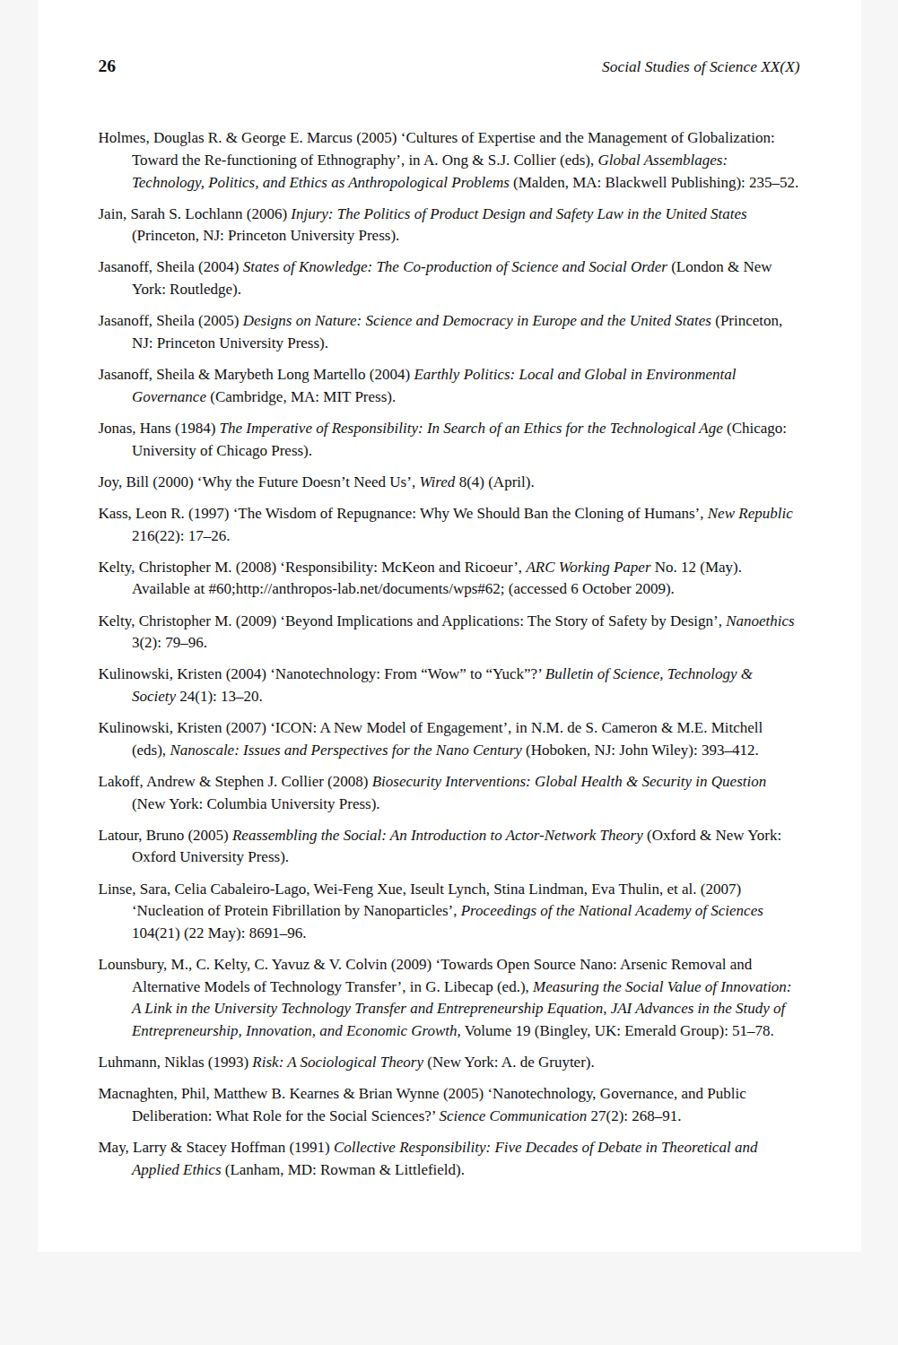26 Social Studies of Science XX(X)
Holmes, Douglas R. & George E. Marcus (2005) ‘Cultures of Expertise and the Management of Globalization: Toward the Re-functioning of Ethnography’, in A. Ong & S.J. Collier (eds), Global Assemblages: Technology, Politics, and Ethics as Anthropological Problems (Malden, MA: Blackwell Publishing): 235–52.
Jain, Sarah S. Lochlann (2006) Injury: The Politics of Product Design and Safety Law in the United States (Princeton, NJ: Princeton University Press).
Jasanoff, Sheila (2004) States of Knowledge: The Co-production of Science and Social Order (London & New York: Routledge).
Jasanoff, Sheila (2005) Designs on Nature: Science and Democracy in Europe and the United States (Princeton, NJ: Princeton University Press).
Jasanoff, Sheila & Marybeth Long Martello (2004) Earthly Politics: Local and Global in Environmental Governance (Cambridge, MA: MIT Press).
Jonas, Hans (1984) The Imperative of Responsibility: In Search of an Ethics for the Technological Age (Chicago: University of Chicago Press).
Joy, Bill (2000) ‘Why the Future Doesn’t Need Us’, Wired 8(4) (April).
Kass, Leon R. (1997) ‘The Wisdom of Repugnance: Why We Should Ban the Cloning of Humans’, New Republic 216(22): 17–26.
Kelty, Christopher M. (2008) ‘Responsibility: McKeon and Ricoeur’, ARC Working Paper No. 12 (May). Available at #60;http://anthropos-lab.net/documents/wps#62; (accessed 6 October 2009).
Kelty, Christopher M. (2009) ‘Beyond Implications and Applications: The Story of Safety by Design’, Nanoethics 3(2): 79–96.
Kulinowski, Kristen (2004) ‘Nanotechnology: From “Wow” to “Yuck”?’ Bulletin of Science, Technology & Society 24(1): 13–20.
Kulinowski, Kristen (2007) ‘ICON: A New Model of Engagement’, in N.M. de S. Cameron & M.E. Mitchell (eds), Nanoscale: Issues and Perspectives for the Nano Century (Hoboken, NJ: John Wiley): 393–412.
Lakoff, Andrew & Stephen J. Collier (2008) Biosecurity Interventions: Global Health & Security in Question (New York: Columbia University Press).
Latour, Bruno (2005) Reassembling the Social: An Introduction to Actor-Network Theory (Oxford & New York: Oxford University Press).
Linse, Sara, Celia Cabaleiro-Lago, Wei-Feng Xue, Iseult Lynch, Stina Lindman, Eva Thulin, et al. (2007) ‘Nucleation of Protein Fibrillation by Nanoparticles’, Proceedings of the National Academy of Sciences 104(21) (22 May): 8691–96.
Lounsbury, M., C. Kelty, C. Yavuz & V. Colvin (2009) ‘Towards Open Source Nano: Arsenic Removal and Alternative Models of Technology Transfer’, in G. Libecap (ed.), Measuring the Social Value of Innovation: A Link in the University Technology Transfer and Entrepreneurship Equation, JAI Advances in the Study of Entrepreneurship, Innovation, and Economic Growth, Volume 19 (Bingley, UK: Emerald Group): 51–78.
Luhmann, Niklas (1993) Risk: A Sociological Theory (New York: A. de Gruyter).
Macnaghten, Phil, Matthew B. Kearnes & Brian Wynne (2005) ‘Nanotechnology, Governance, and Public Deliberation: What Role for the Social Sciences?’ Science Communication 27(2): 268–91.
May, Larry & Stacey Hoffman (1991) Collective Responsibility: Five Decades of Debate in Theoretical and Applied Ethics (Lanham, MD: Rowman & Littlefield).